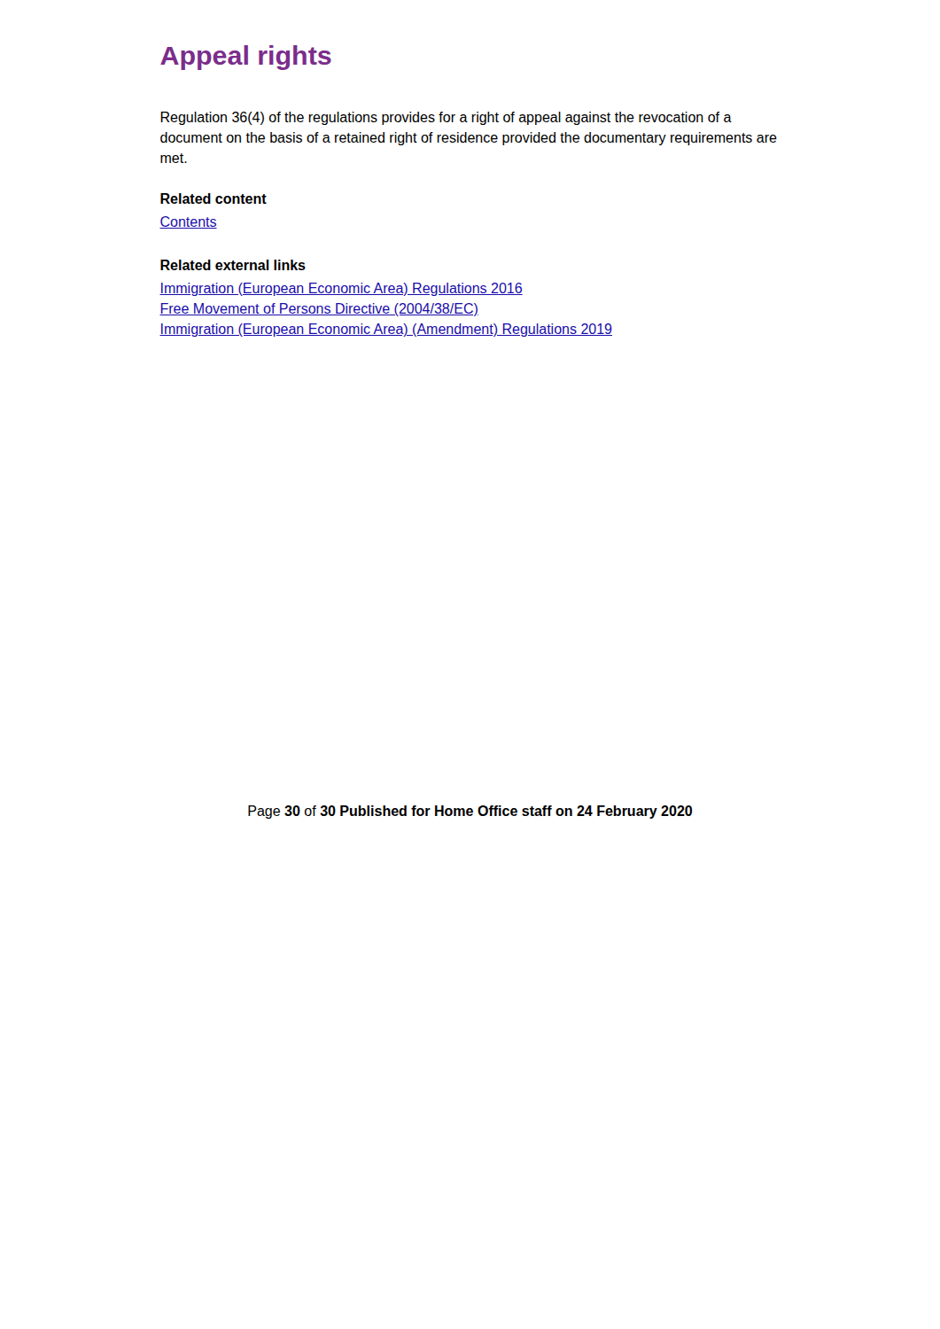Appeal rights
Regulation 36(4) of the regulations provides for a right of appeal against the revocation of a document on the basis of a retained right of residence provided the documentary requirements are met.
Related content
Contents
Related external links
Immigration (European Economic Area) Regulations 2016
Free Movement of Persons Directive (2004/38/EC)
Immigration (European Economic Area) (Amendment) Regulations 2019
Page 30 of 30 Published for Home Office staff on 24 February 2020